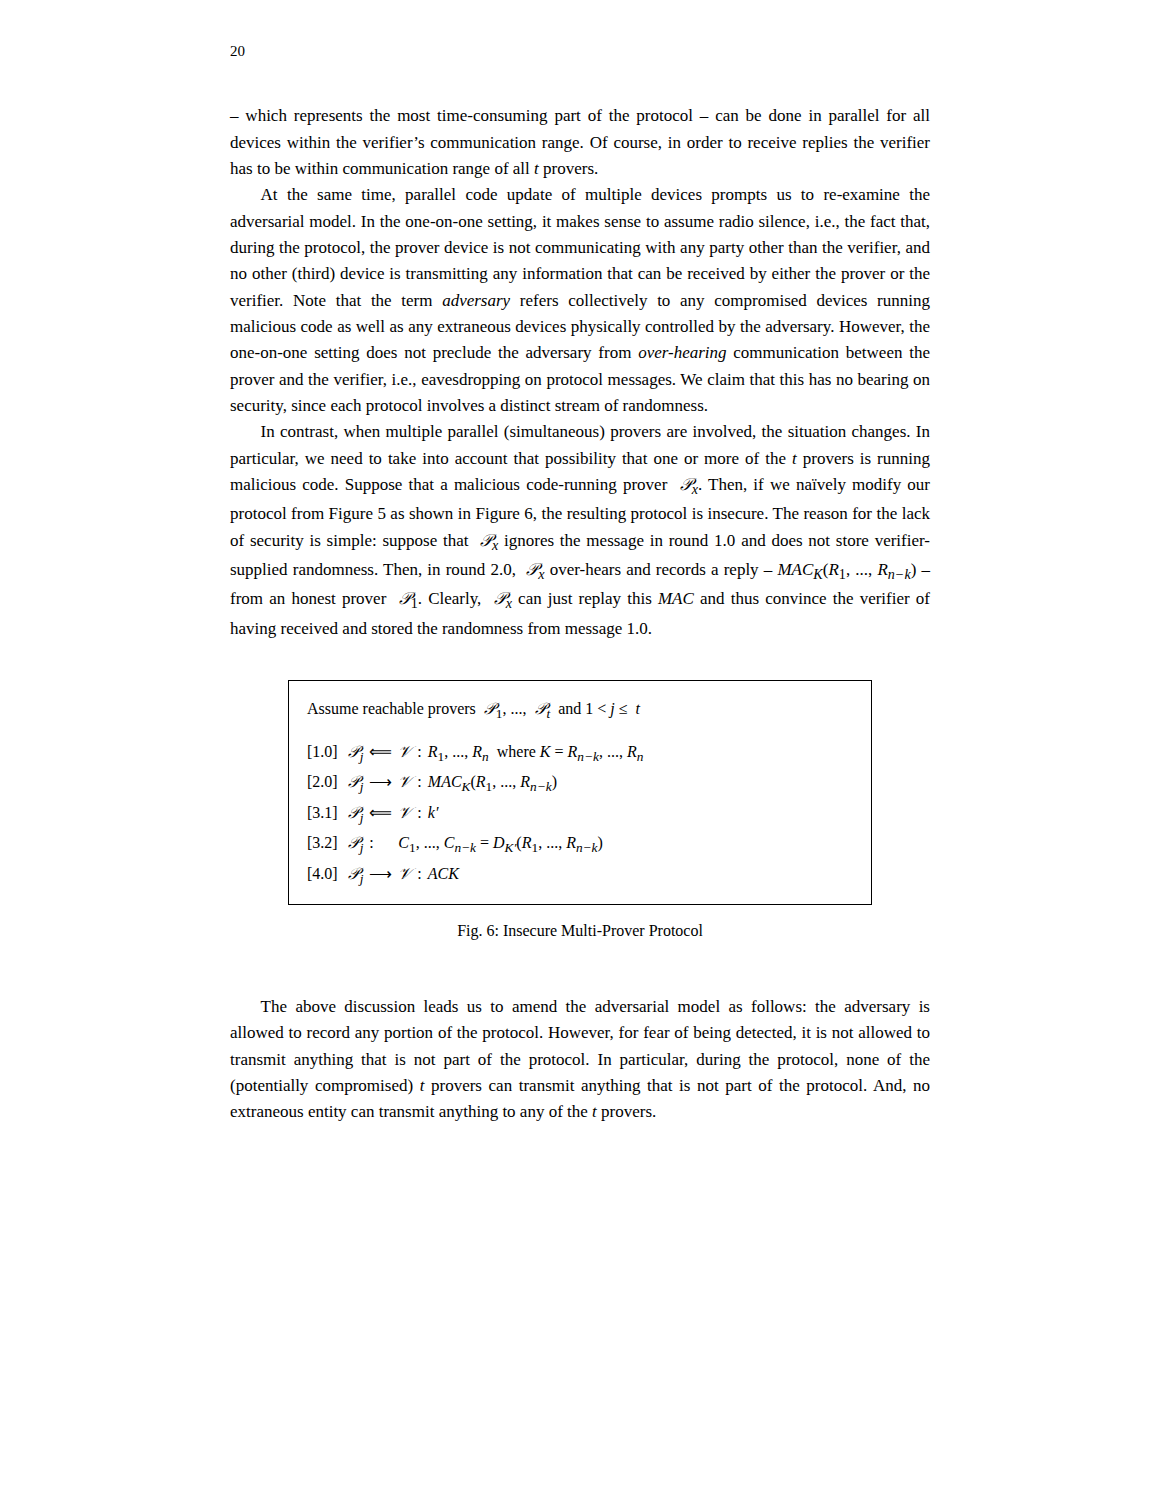20
– which represents the most time-consuming part of the protocol – can be done in parallel for all devices within the verifier’s communication range. Of course, in order to receive replies the verifier has to be within communication range of all t provers.
At the same time, parallel code update of multiple devices prompts us to re-examine the adversarial model. In the one-on-one setting, it makes sense to assume radio silence, i.e., the fact that, during the protocol, the prover device is not communicating with any party other than the verifier, and no other (third) device is transmitting any information that can be received by either the prover or the verifier. Note that the term adversary refers collectively to any compromised devices running malicious code as well as any extraneous devices physically controlled by the adversary. However, the one-on-one setting does not preclude the adversary from over-hearing communication between the prover and the verifier, i.e., eavesdropping on protocol messages. We claim that this has no bearing on security, since each protocol involves a distinct stream of randomness.
In contrast, when multiple parallel (simultaneous) provers are involved, the situation changes. In particular, we need to take into account that possibility that one or more of the t provers is running malicious code. Suppose that a malicious code-running prover 𝒫x. Then, if we naïvely modify our protocol from Figure 5 as shown in Figure 6, the resulting protocol is insecure. The reason for the lack of security is simple: suppose that 𝒫x ignores the message in round 1.0 and does not store verifier-supplied randomness. Then, in round 2.0, 𝒫x over-hears and records a reply – MACK(R1, ..., Rn−k) – from an honest prover 𝒫1. Clearly, 𝒫x can just replay this MAC and thus convince the verifier of having received and stored the randomness from message 1.0.
Assume reachable provers 𝒫1, ..., 𝒫t and 1 < j ≤ t
| [1.0] | 𝒫 j | ⟸ | 𝒱 | : | R 1 , ..., R n where K = R n−k , ..., R n |
| [2.0] | 𝒫 j | ⟶ | 𝒱 | : | MAC K ( R 1 , ..., R n−k ) |
| [3.1] | 𝒫 j | ⟸ | 𝒱 | : | k′ |
| [3.2] | 𝒫 j | : | C 1 , ..., C n−k = D K′ ( R 1 , ..., R n−k ) |
| [4.0] | 𝒫 j | ⟶ | 𝒱 | : | ACK |
Fig. 6: Insecure Multi-Prover Protocol
The above discussion leads us to amend the adversarial model as follows: the adversary is allowed to record any portion of the protocol. However, for fear of being detected, it is not allowed to transmit anything that is not part of the protocol. In particular, during the protocol, none of the (potentially compromised) t provers can transmit anything that is not part of the protocol. And, no extraneous entity can transmit anything to any of the t provers.